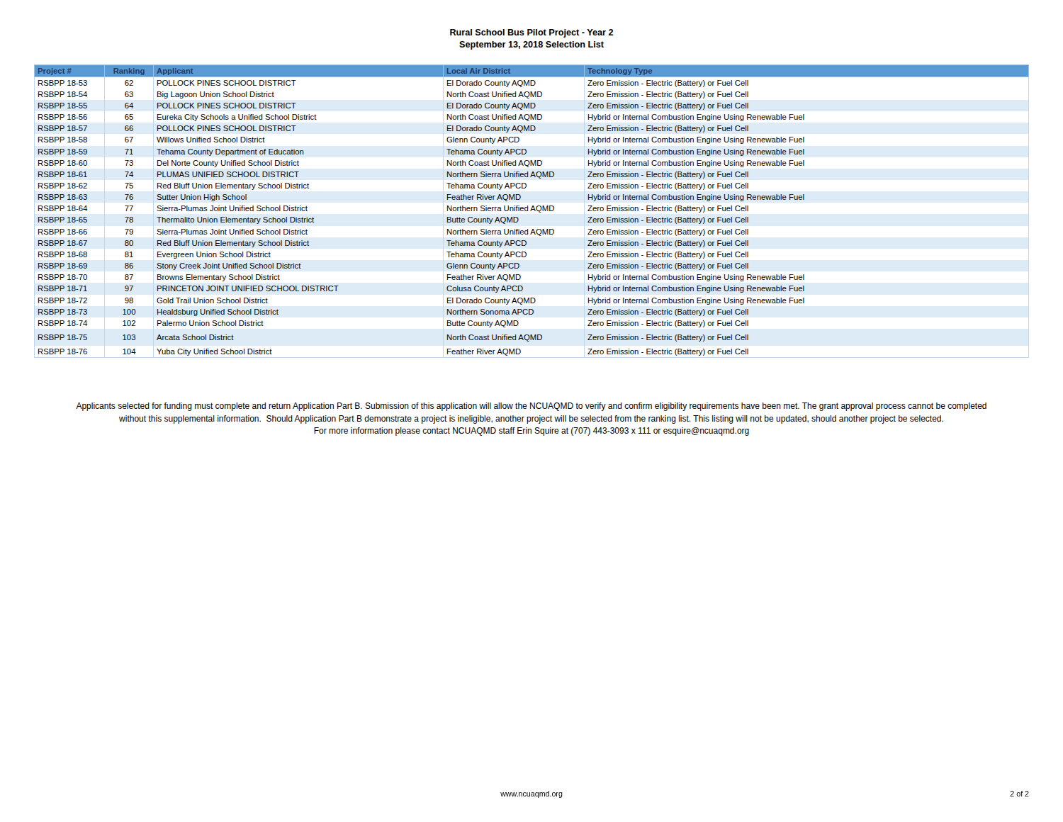Rural School Bus Pilot Project - Year 2
September 13, 2018 Selection List
| Project # | Ranking | Applicant | Local Air District | Technology Type |
| --- | --- | --- | --- | --- |
| RSBPP 18-53 | 62 | POLLOCK PINES SCHOOL DISTRICT | El Dorado County AQMD | Zero Emission - Electric (Battery) or Fuel Cell |
| RSBPP 18-54 | 63 | Big Lagoon Union School District | North Coast Unified AQMD | Zero Emission - Electric (Battery) or Fuel Cell |
| RSBPP 18-55 | 64 | POLLOCK PINES SCHOOL DISTRICT | El Dorado County AQMD | Zero Emission - Electric (Battery) or Fuel Cell |
| RSBPP 18-56 | 65 | Eureka City Schools a Unified School District | North Coast Unified AQMD | Hybrid or Internal Combustion Engine Using Renewable Fuel |
| RSBPP 18-57 | 66 | POLLOCK PINES SCHOOL DISTRICT | El Dorado County AQMD | Zero Emission - Electric (Battery) or Fuel Cell |
| RSBPP 18-58 | 67 | Willows Unified School District | Glenn County APCD | Hybrid or Internal Combustion Engine Using Renewable Fuel |
| RSBPP 18-59 | 71 | Tehama County Department of Education | Tehama County APCD | Hybrid or Internal Combustion Engine Using Renewable Fuel |
| RSBPP 18-60 | 73 | Del Norte County Unified School District | North Coast Unified AQMD | Hybrid or Internal Combustion Engine Using Renewable Fuel |
| RSBPP 18-61 | 74 | PLUMAS UNIFIED SCHOOL DISTRICT | Northern Sierra Unified AQMD | Zero Emission - Electric (Battery) or Fuel Cell |
| RSBPP 18-62 | 75 | Red Bluff Union Elementary School District | Tehama County APCD | Zero Emission - Electric (Battery) or Fuel Cell |
| RSBPP 18-63 | 76 | Sutter Union High School | Feather River AQMD | Hybrid or Internal Combustion Engine Using Renewable Fuel |
| RSBPP 18-64 | 77 | Sierra-Plumas Joint Unified School District | Northern Sierra Unified AQMD | Zero Emission - Electric (Battery) or Fuel Cell |
| RSBPP 18-65 | 78 | Thermalito Union Elementary School District | Butte County AQMD | Zero Emission - Electric (Battery) or Fuel Cell |
| RSBPP 18-66 | 79 | Sierra-Plumas Joint Unified School District | Northern Sierra Unified AQMD | Zero Emission - Electric (Battery) or Fuel Cell |
| RSBPP 18-67 | 80 | Red Bluff Union Elementary School District | Tehama County APCD | Zero Emission - Electric (Battery) or Fuel Cell |
| RSBPP 18-68 | 81 | Evergreen Union School District | Tehama County APCD | Zero Emission - Electric (Battery) or Fuel Cell |
| RSBPP 18-69 | 86 | Stony Creek Joint Unified School District | Glenn County APCD | Zero Emission - Electric (Battery) or Fuel Cell |
| RSBPP 18-70 | 87 | Browns Elementary School District | Feather River AQMD | Hybrid or Internal Combustion Engine Using Renewable Fuel |
| RSBPP 18-71 | 97 | PRINCETON JOINT UNIFIED SCHOOL DISTRICT | Colusa County APCD | Hybrid or Internal Combustion Engine Using Renewable Fuel |
| RSBPP 18-72 | 98 | Gold Trail Union School District | El Dorado County AQMD | Hybrid or Internal Combustion Engine Using Renewable Fuel |
| RSBPP 18-73 | 100 | Healdsburg Unified School District | Northern Sonoma APCD | Zero Emission - Electric (Battery) or Fuel Cell |
| RSBPP 18-74 | 102 | Palermo Union School District | Butte County AQMD | Zero Emission - Electric (Battery) or Fuel Cell |
| RSBPP 18-75 | 103 | Arcata School District | North Coast Unified AQMD | Zero Emission - Electric (Battery) or Fuel Cell |
| RSBPP 18-76 | 104 | Yuba City Unified School District | Feather River AQMD | Zero Emission - Electric (Battery) or Fuel Cell |
Applicants selected for funding must complete and return Application Part B. Submission of this application will allow the NCUAQMD to verify and confirm eligibility requirements have been met. The grant approval process cannot be completed without this supplemental information. Should Application Part B demonstrate a project is ineligible, another project will be selected from the ranking list. This listing will not be updated, should another project be selected.
For more information please contact NCUAQMD staff Erin Squire at (707) 443-3093 x 111 or esquire@ncuaqmd.org
www.ncuaqmd.org
2 of 2